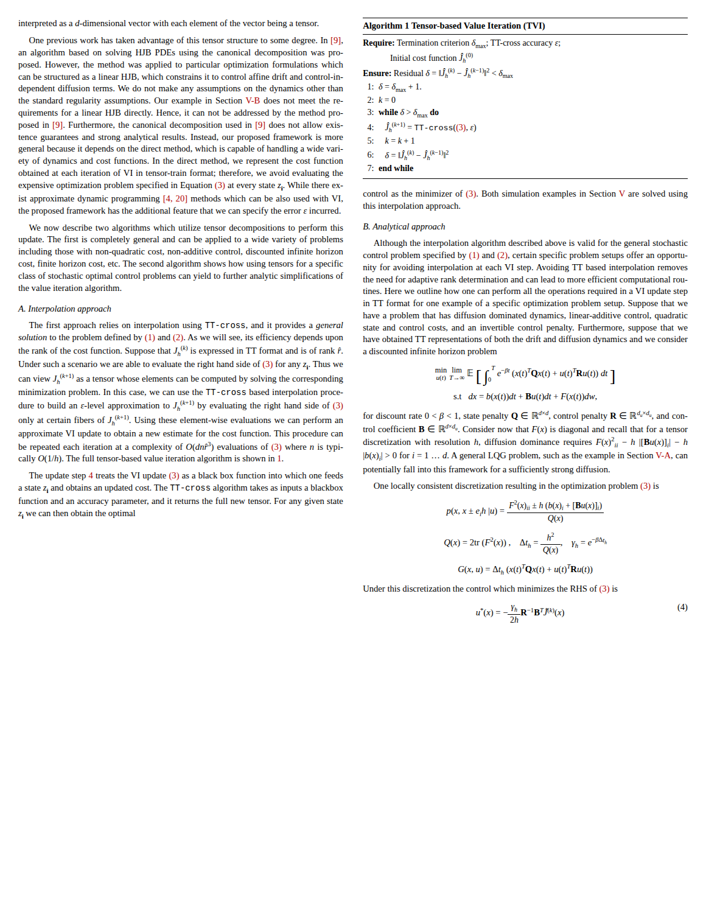interpreted as a d-dimensional vector with each element of the vector being a tensor.
One previous work has taken advantage of this tensor structure to some degree. In [9], an algorithm based on solving HJB PDEs using the canonical decomposition was proposed. However, the method was applied to particular optimization formulations which can be structured as a linear HJB, which constrains it to control affine drift and control-independent diffusion terms. We do not make any assumptions on the dynamics other than the standard regularity assumptions. Our example in Section V-B does not meet the requirements for a linear HJB directly. Hence, it can not be addressed by the method proposed in [9]. Furthermore, the canonical decomposition used in [9] does not allow existence guarantees and strong analytical results. Instead, our proposed framework is more general because it depends on the direct method, which is capable of handling a wide variety of dynamics and cost functions. In the direct method, we represent the cost function obtained at each iteration of VI in tensor-train format; therefore, we avoid evaluating the expensive optimization problem specified in Equation (3) at every state zi. While there exist approximate dynamic programming [4, 20] methods which can be also used with VI, the proposed framework has the additional feature that we can specify the error ε incurred.
We now describe two algorithms which utilize tensor decompositions to perform this update. The first is completely general and can be applied to a wide variety of problems including those with non-quadratic cost, non-additive control, discounted infinite horizon cost, finite horizon cost, etc. The second algorithm shows how using tensors for a specific class of stochastic optimal control problems can yield to further analytic simplifications of the value iteration algorithm.
A. Interpolation approach
The first approach relies on interpolation using TT-cross, and it provides a general solution to the problem defined by (1) and (2). As we will see, its efficiency depends upon the rank of the cost function. Suppose that Jh(k) is expressed in TT format and is of rank r̂. Under such a scenario we are able to evaluate the right hand side of (3) for any zi. Thus we can view Jh(k+1) as a tensor whose elements can be computed by solving the corresponding minimization problem. In this case, we can use the TT-cross based interpolation procedure to build an ε-level approximation to Jh(k+1) by evaluating the right hand side of (3) only at certain fibers of Jh(k+1). Using these element-wise evaluations we can perform an approximate VI update to obtain a new estimate for the cost function. This procedure can be repeated each iteration at a complexity of O(dnr̂3) evaluations of (3) where n is typically O(1/h). The full tensor-based value iteration algorithm is shown in 1.
The update step 4 treats the VI update (3) as a black box function into which one feeds a state zi and obtains an updated cost. The TT-cross algorithm takes as inputs a blackbox function and an accuracy parameter, and it returns the full new tensor. For any given state zi we can then obtain the optimal
Algorithm 1 Tensor-based Value Iteration (TVI)
Require: Termination criterion δmax; TT-cross accuracy ε; Initial cost function Ĵh(0) Ensure: Residual δ = ‖Ĵh(k) − Ĵh(k−1)‖2 < δmax 1: δ = δmax + 1. 2: k = 0 3: while δ > δmax do 4: Ĵh(k+1) = TT-cross((3), ε) 5: k = k + 1 6: δ = ‖Ĵh(k) − Ĵh(k−1)‖2 7: end while
control as the minimizer of (3). Both simulation examples in Section V are solved using this interpolation approach.
B. Analytical approach
Although the interpolation algorithm described above is valid for the general stochastic control problem specified by (1) and (2), certain specific problem setups offer an opportunity for avoiding interpolation at each VI step. Avoiding TT based interpolation removes the need for adaptive rank determination and can lead to more efficient computational routines. Here we outline how one can perform all the operations required in a VI update step in TT format for one example of a specific optimization problem setup. Suppose that we have a problem that has diffusion dominated dynamics, linear-additive control, quadratic state and control costs, and an invertible control penalty. Furthermore, suppose that we have obtained TT representations of both the drift and diffusion dynamics and we consider a discounted infinite horizon problem
min u(t) lim T→∞ 𝔼 [ ∫0T e−βt (x(t)TQx(t) + u(t)TRu(t)) dt ]
s.t dx = b(x(t))dt + Bu(t)dt + F(x(t))dw,
for discount rate 0 < β < 1, state penalty Q ∈ ℝd×d, control penalty R ∈ ℝdu×du, and control coefficient B ∈ ℝd×du. Consider now that F(x) is diagonal and recall that for a tensor discretization with resolution h, diffusion dominance requires F(x)2ii − h |[Bu(x)]i| − h |b(x)i| > 0 for i = 1 … d. A general LQG problem, such as the example in Section V-A, can potentially fall into this framework for a sufficiently strong diffusion.
One locally consistent discretization resulting in the optimization problem (3) is
p(x, x ± eih |u) = F2(x)ii ± h (b(x)i + [Bu(x)]i) Q(x)
Q(x) = 2tr (F2(x)) , Δth = h2 Q(x), γh = e−β Δth
G(x, u) = Δth (x(t)TQx(t) + u(t)TRu(t))
Under this discretization the control which minimizes the RHS of (3) is
u*(x) = −γh 2h R−1BTJ̃(k)(x) (4)